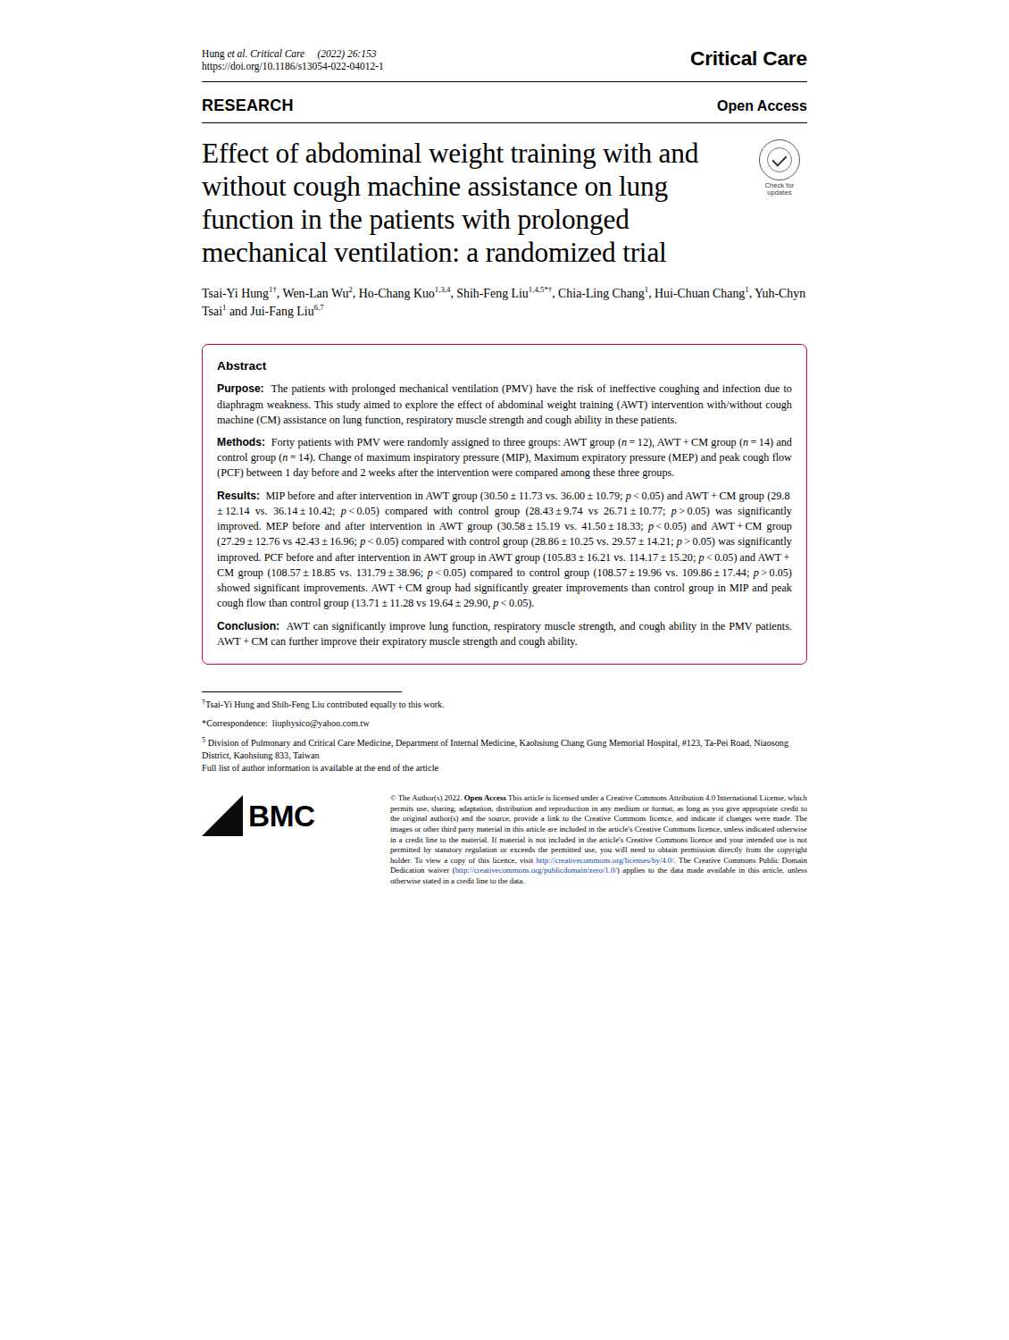Hung et al. Critical Care (2022) 26:153
https://doi.org/10.1186/s13054-022-04012-1
Critical Care
RESEARCH
Open Access
Effect of abdominal weight training with and without cough machine assistance on lung function in the patients with prolonged mechanical ventilation: a randomized trial
Check for
updates
Tsai-Yi Hung1†, Wen-Lan Wu2, Ho-Chang Kuo1,3,4, Shih-Feng Liu1,4,5*†, Chia-Ling Chang1, Hui-Chuan Chang1, Yuh-Chyn Tsai1 and Jui-Fang Liu6,7
Abstract
Purpose: The patients with prolonged mechanical ventilation (PMV) have the risk of ineffective coughing and infection due to diaphragm weakness. This study aimed to explore the effect of abdominal weight training (AWT) intervention with/without cough machine (CM) assistance on lung function, respiratory muscle strength and cough ability in these patients.
Methods: Forty patients with PMV were randomly assigned to three groups: AWT group (n = 12), AWT + CM group (n = 14) and control group (n = 14). Change of maximum inspiratory pressure (MIP), Maximum expiratory pressure (MEP) and peak cough flow (PCF) between 1 day before and 2 weeks after the intervention were compared among these three groups.
Results: MIP before and after intervention in AWT group (30.50 ± 11.73 vs. 36.00 ± 10.79; p < 0.05) and AWT + CM group (29.8 ± 12.14 vs. 36.14 ± 10.42; p < 0.05) compared with control group (28.43 ± 9.74 vs 26.71 ± 10.77; p > 0.05) was significantly improved. MEP before and after intervention in AWT group (30.58 ± 15.19 vs. 41.50 ± 18.33; p < 0.05) and AWT + CM group (27.29 ± 12.76 vs 42.43 ± 16.96; p < 0.05) compared with control group (28.86 ± 10.25 vs. 29.57 ± 14.21; p > 0.05) was significantly improved. PCF before and after intervention in AWT group in AWT group (105.83 ± 16.21 vs. 114.17 ± 15.20; p < 0.05) and AWT + CM group (108.57 ± 18.85 vs. 131.79 ± 38.96; p < 0.05) compared to control group (108.57 ± 19.96 vs. 109.86 ± 17.44; p > 0.05) showed significant improvements. AWT + CM group had significantly greater improvements than control group in MIP and peak cough flow than control group (13.71 ± 11.28 vs 19.64 ± 29.90, p < 0.05).
Conclusion: AWT can significantly improve lung function, respiratory muscle strength, and cough ability in the PMV patients. AWT + CM can further improve their expiratory muscle strength and cough ability.
†Tsai-Yi Hung and Shih-Feng Liu contributed equally to this work.
*Correspondence: liuphysico@yahoo.com.tw
5 Division of Pulmonary and Critical Care Medicine, Department of Internal Medicine, Kaohsiung Chang Gung Memorial Hospital, #123, Ta-Pei Road, Niaosong District, Kaohsiung 833, Taiwan
Full list of author information is available at the end of the article
BMC
© The Author(s) 2022. Open Access This article is licensed under a Creative Commons Attribution 4.0 International License, which permits use, sharing, adaptation, distribution and reproduction in any medium or format, as long as you give appropriate credit to the original author(s) and the source, provide a link to the Creative Commons licence, and indicate if changes were made. The images or other third party material in this article are included in the article's Creative Commons licence, unless indicated otherwise in a credit line to the material. If material is not included in the article's Creative Commons licence and your intended use is not permitted by statutory regulation or exceeds the permitted use, you will need to obtain permission directly from the copyright holder. To view a copy of this licence, visit http://creativecommons.org/licenses/by/4.0/. The Creative Commons Public Domain Dedication waiver (http://creativecommons.org/publicdomain/zero/1.0/) applies to the data made available in this article, unless otherwise stated in a credit line to the data.